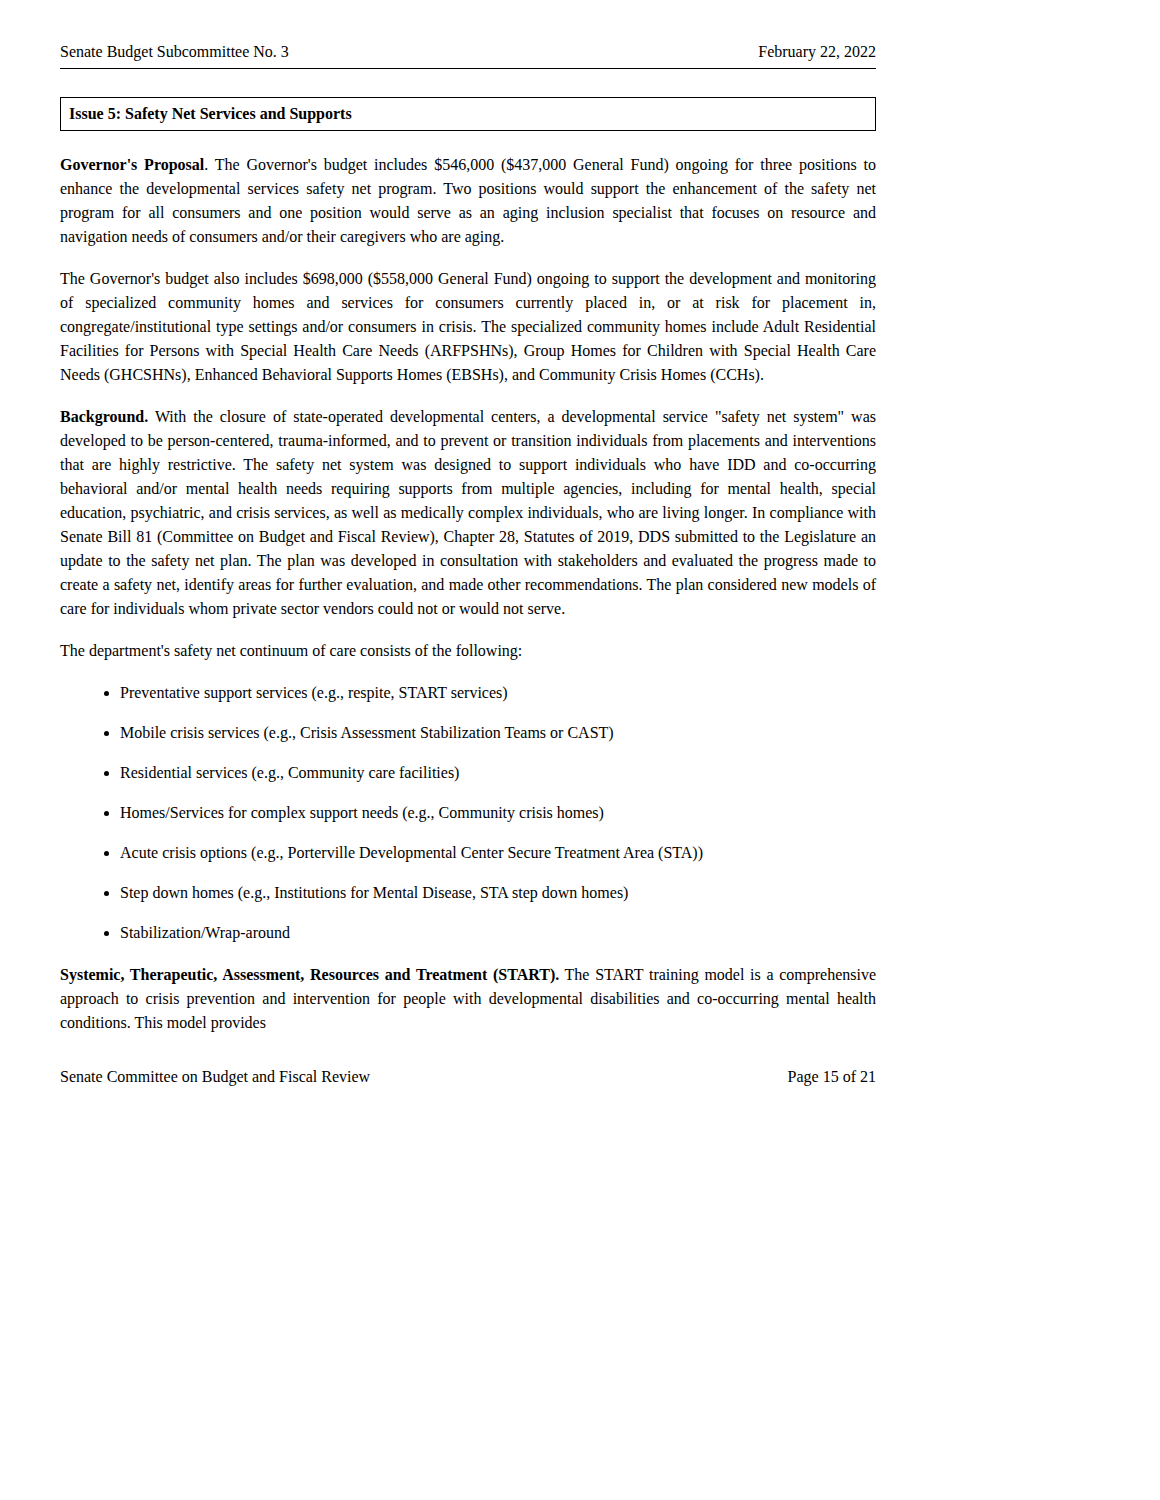Senate Budget Subcommittee No. 3 February 22, 2022
Issue 5: Safety Net Services and Supports
Governor's Proposal. The Governor's budget includes $546,000 ($437,000 General Fund) ongoing for three positions to enhance the developmental services safety net program. Two positions would support the enhancement of the safety net program for all consumers and one position would serve as an aging inclusion specialist that focuses on resource and navigation needs of consumers and/or their caregivers who are aging.
The Governor's budget also includes $698,000 ($558,000 General Fund) ongoing to support the development and monitoring of specialized community homes and services for consumers currently placed in, or at risk for placement in, congregate/institutional type settings and/or consumers in crisis. The specialized community homes include Adult Residential Facilities for Persons with Special Health Care Needs (ARFPSHNs), Group Homes for Children with Special Health Care Needs (GHCSHNs), Enhanced Behavioral Supports Homes (EBSHs), and Community Crisis Homes (CCHs).
Background. With the closure of state-operated developmental centers, a developmental service "safety net system" was developed to be person-centered, trauma-informed, and to prevent or transition individuals from placements and interventions that are highly restrictive. The safety net system was designed to support individuals who have IDD and co-occurring behavioral and/or mental health needs requiring supports from multiple agencies, including for mental health, special education, psychiatric, and crisis services, as well as medically complex individuals, who are living longer. In compliance with Senate Bill 81 (Committee on Budget and Fiscal Review), Chapter 28, Statutes of 2019, DDS submitted to the Legislature an update to the safety net plan. The plan was developed in consultation with stakeholders and evaluated the progress made to create a safety net, identify areas for further evaluation, and made other recommendations. The plan considered new models of care for individuals whom private sector vendors could not or would not serve.
The department's safety net continuum of care consists of the following:
Preventative support services (e.g., respite, START services)
Mobile crisis services (e.g., Crisis Assessment Stabilization Teams or CAST)
Residential services (e.g., Community care facilities)
Homes/Services for complex support needs (e.g., Community crisis homes)
Acute crisis options (e.g., Porterville Developmental Center Secure Treatment Area (STA))
Step down homes (e.g., Institutions for Mental Disease, STA step down homes)
Stabilization/Wrap-around
Systemic, Therapeutic, Assessment, Resources and Treatment (START). The START training model is a comprehensive approach to crisis prevention and intervention for people with developmental disabilities and co-occurring mental health conditions. This model provides
Senate Committee on Budget and Fiscal Review Page 15 of 21